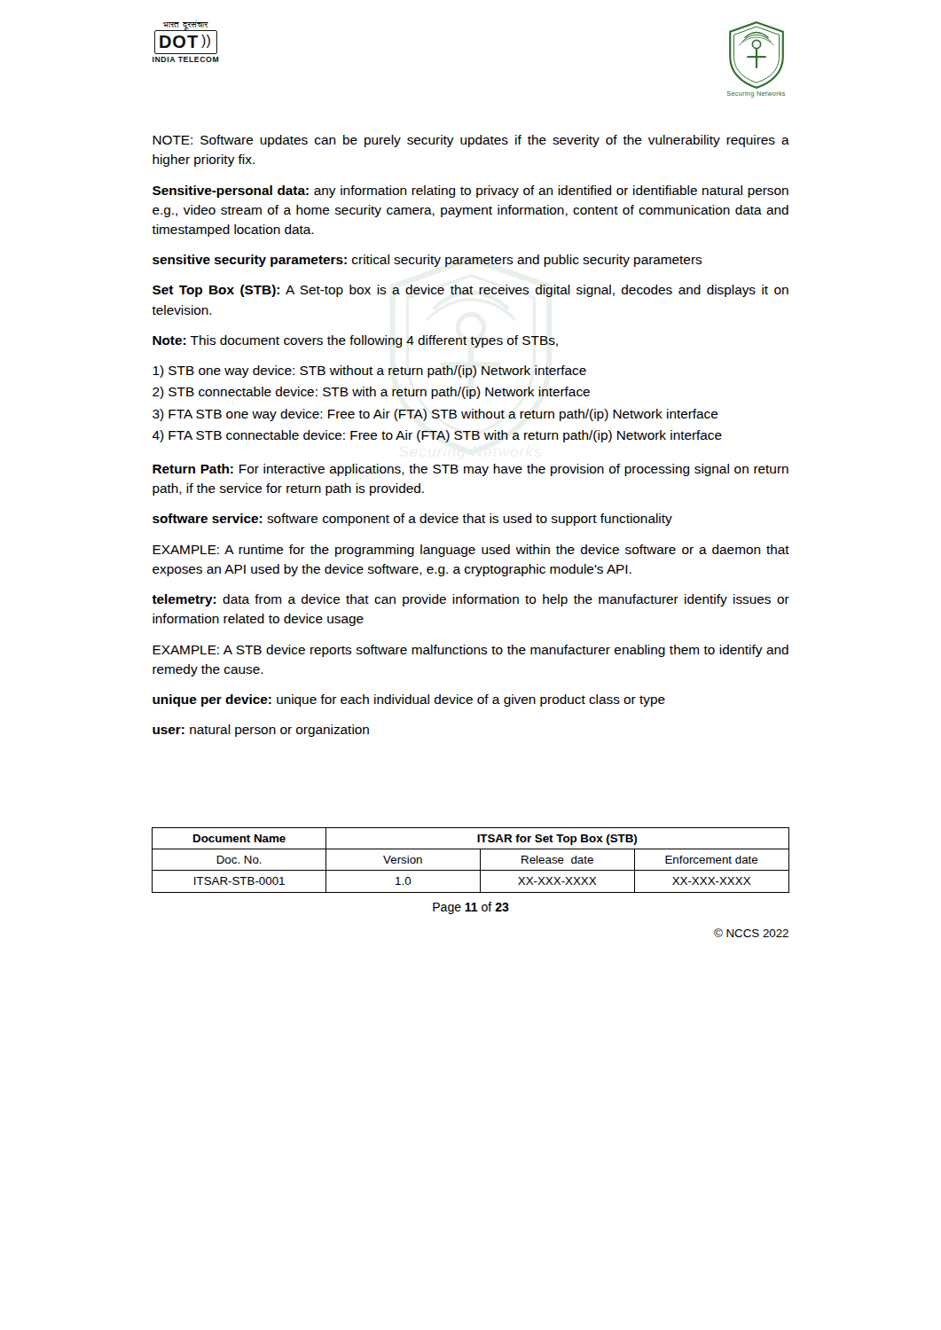Securing Networks
भारत दूरसंचार
DOT ))
INDIA TELECOM
Securing Networks
NOTE: Software updates can be purely security updates if the severity of the vulnerability requires a higher priority fix.
Sensitive-personal data: any information relating to privacy of an identified or identifiable natural person e.g., video stream of a home security camera, payment information, content of communication data and timestamped location data.
sensitive security parameters: critical security parameters and public security parameters
Set Top Box (STB): A Set-top box is a device that receives digital signal, decodes and displays it on television.
Note: This document covers the following 4 different types of STBs,
1) STB one way device: STB without a return path/(ip) Network interface
2) STB connectable device: STB with a return path/(ip) Network interface
3) FTA STB one way device: Free to Air (FTA) STB without a return path/(ip) Network interface
4) FTA STB connectable device: Free to Air (FTA) STB with a return path/(ip) Network interface
Return Path: For interactive applications, the STB may have the provision of processing signal on return path, if the service for return path is provided.
software service: software component of a device that is used to support functionality
EXAMPLE: A runtime for the programming language used within the device software or a daemon that exposes an API used by the device software, e.g. a cryptographic module's API.
telemetry: data from a device that can provide information to help the manufacturer identify issues or information related to device usage
EXAMPLE: A STB device reports software malfunctions to the manufacturer enabling them to identify and remedy the cause.
unique per device: unique for each individual device of a given product class or type
user: natural person or organization
| Document Name | ITSAR for Set Top Box (STB) |
| --- | --- |
| Doc. No. | Version | Release date | Enforcement date |
| ITSAR-STB-0001 | 1.0 | XX-XXX-XXXX | XX-XXX-XXXX |
Page 11 of 23
© NCCS 2022